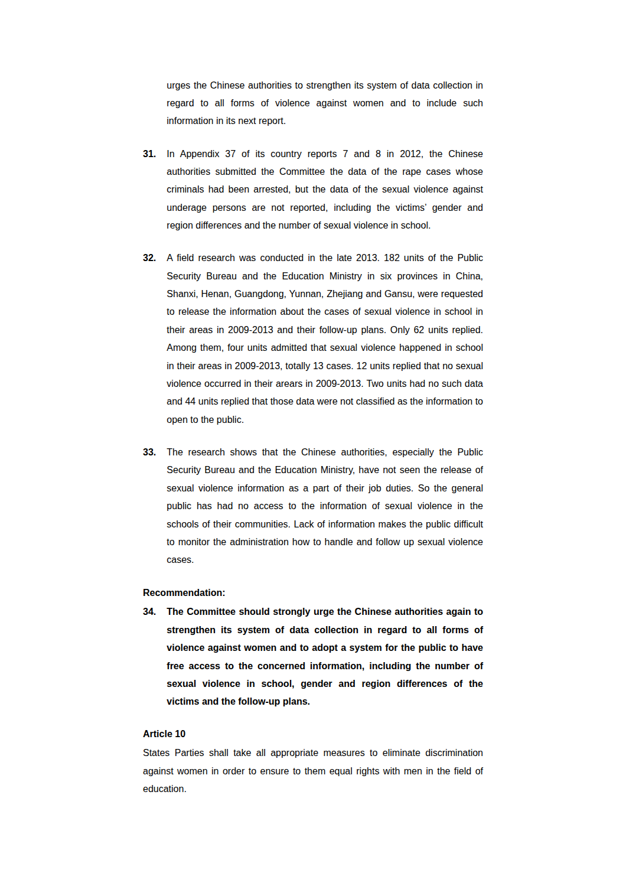urges the Chinese authorities to strengthen its system of data collection in regard to all forms of violence against women and to include such information in its next report.
31. In Appendix 37 of its country reports 7 and 8 in 2012, the Chinese authorities submitted the Committee the data of the rape cases whose criminals had been arrested, but the data of the sexual violence against underage persons are not reported, including the victims’ gender and region differences and the number of sexual violence in school.
32. A field research was conducted in the late 2013. 182 units of the Public Security Bureau and the Education Ministry in six provinces in China, Shanxi, Henan, Guangdong, Yunnan, Zhejiang and Gansu, were requested to release the information about the cases of sexual violence in school in their areas in 2009-2013 and their follow-up plans. Only 62 units replied. Among them, four units admitted that sexual violence happened in school in their areas in 2009-2013, totally 13 cases. 12 units replied that no sexual violence occurred in their arears in 2009-2013. Two units had no such data and 44 units replied that those data were not classified as the information to open to the public.
33. The research shows that the Chinese authorities, especially the Public Security Bureau and the Education Ministry, have not seen the release of sexual violence information as a part of their job duties. So the general public has had no access to the information of sexual violence in the schools of their communities. Lack of information makes the public difficult to monitor the administration how to handle and follow up sexual violence cases.
Recommendation:
34. The Committee should strongly urge the Chinese authorities again to strengthen its system of data collection in regard to all forms of violence against women and to adopt a system for the public to have free access to the concerned information, including the number of sexual violence in school, gender and region differences of the victims and the follow-up plans.
Article 10
States Parties shall take all appropriate measures to eliminate discrimination against women in order to ensure to them equal rights with men in the field of education.